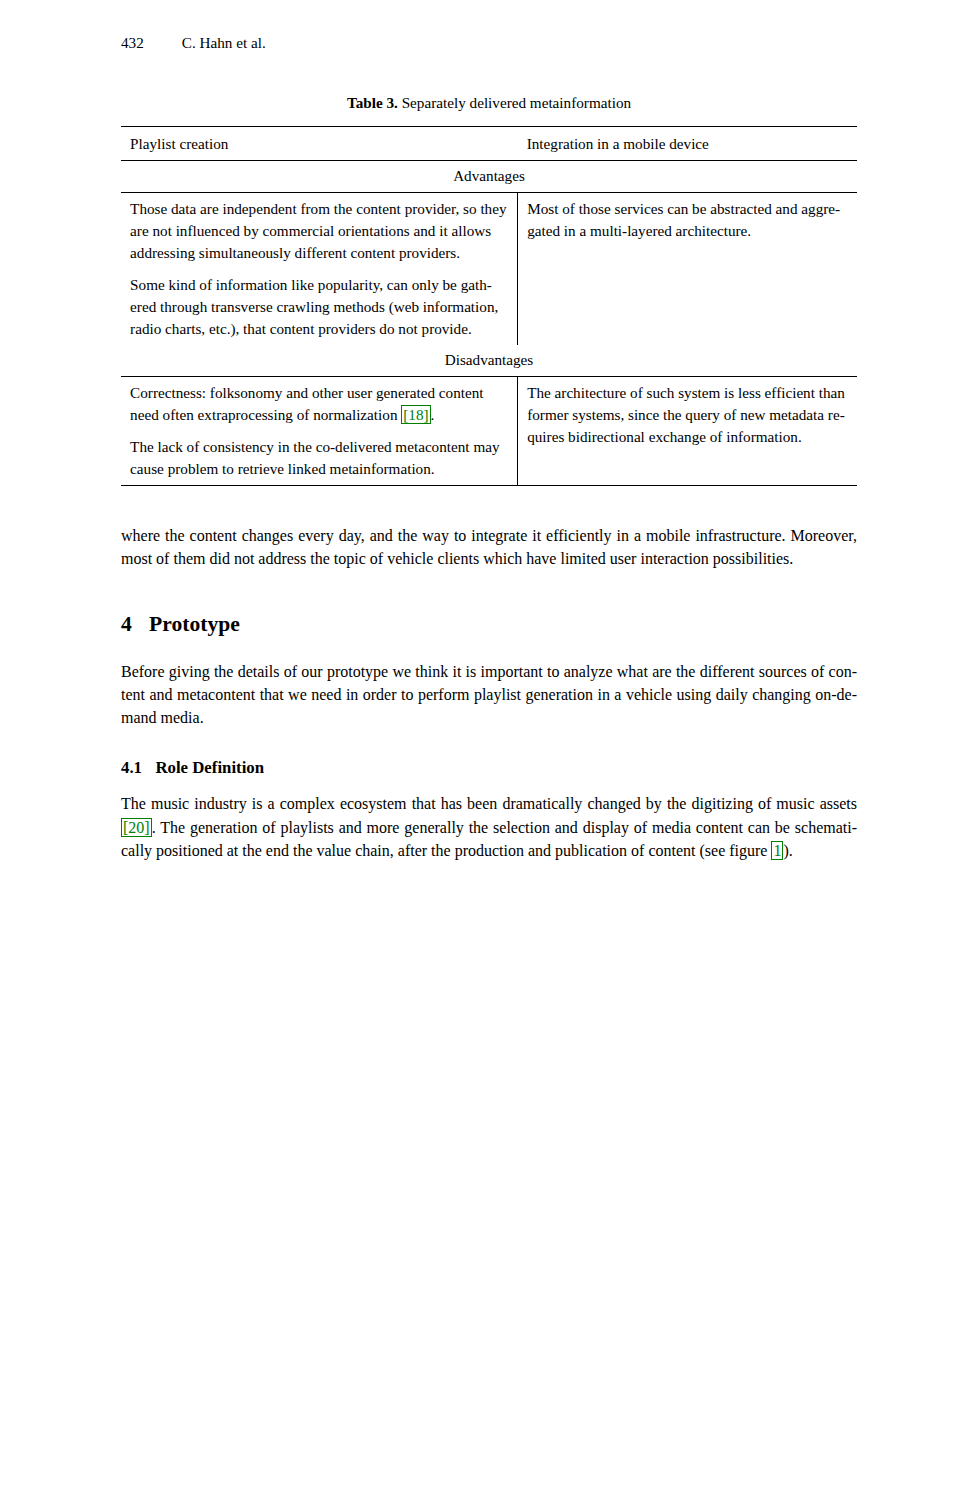432 C. Hahn et al.
Table 3. Separately delivered metainformation
| Playlist creation | Integration in a mobile device |
| --- | --- |
| Advantages |
| Those data are independent from the content provider, so they are not influenced by commercial orientations and it allows addressing simultaneously different content providers. Some kind of information like popularity, can only be gathered through transverse crawling methods (web information, radio charts, etc.), that content providers do not provide. | Most of those services can be abstracted and aggregated in a multi-layered architecture. |
| Disadvantages |
| Correctness: folksonomy and other user generated content need often extraprocessing of normalization [18] . The lack of consistency in the co-delivered metacontent may cause problem to retrieve linked metainformation. | The architecture of such system is less efficient than former systems, since the query of new metadata requires bidirectional exchange of information. |
where the content changes every day, and the way to integrate it efficiently in a mobile infrastructure. Moreover, most of them did not address the topic of vehicle clients which have limited user interaction possibilities.
4 Prototype
Before giving the details of our prototype we think it is important to analyze what are the different sources of content and metacontent that we need in order to perform playlist generation in a vehicle using daily changing on-demand media.
4.1 Role Definition
The music industry is a complex ecosystem that has been dramatically changed by the digitizing of music assets [20]. The generation of playlists and more generally the selection and display of media content can be schematically positioned at the end the value chain, after the production and publication of content (see figure 1).